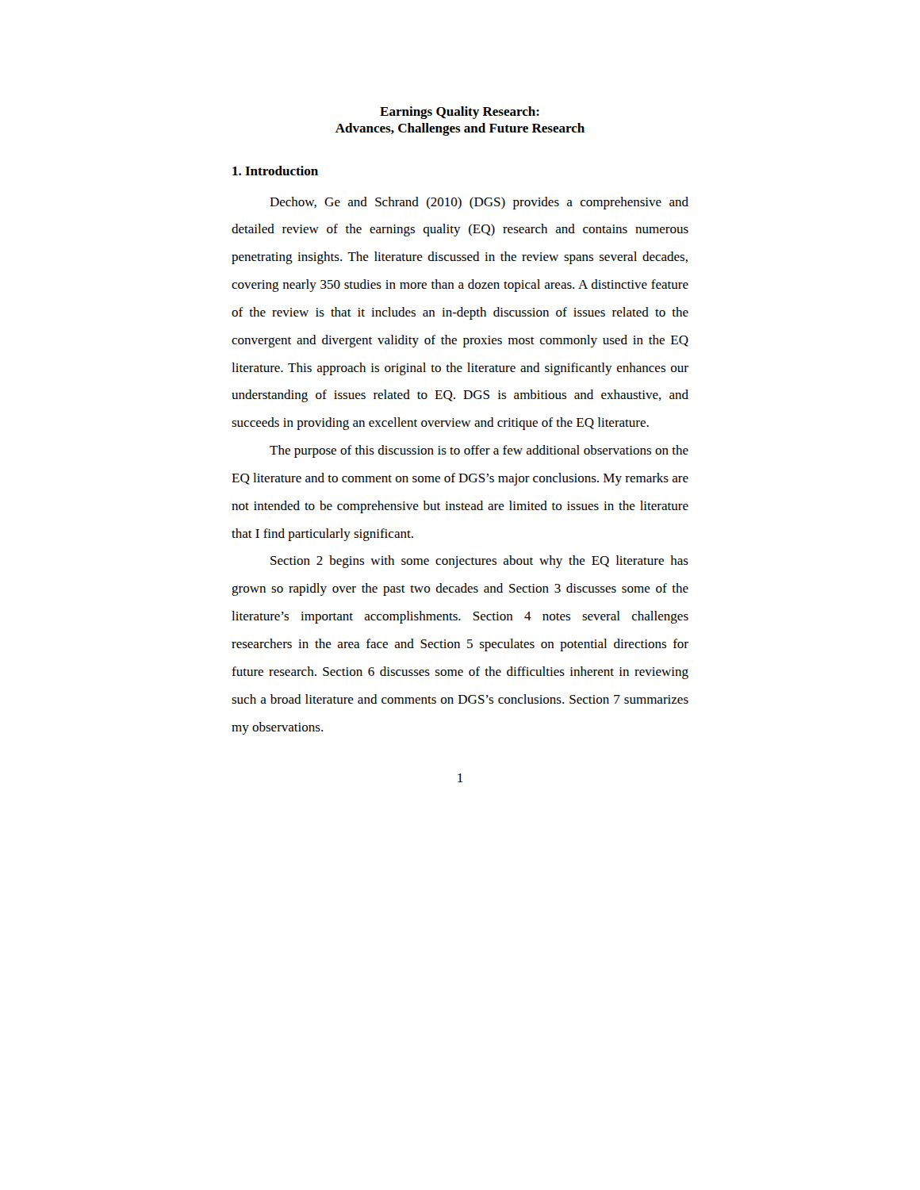Earnings Quality Research:
Advances, Challenges and Future Research
1. Introduction
Dechow, Ge and Schrand (2010) (DGS) provides a comprehensive and detailed review of the earnings quality (EQ) research and contains numerous penetrating insights. The literature discussed in the review spans several decades, covering nearly 350 studies in more than a dozen topical areas. A distinctive feature of the review is that it includes an in-depth discussion of issues related to the convergent and divergent validity of the proxies most commonly used in the EQ literature. This approach is original to the literature and significantly enhances our understanding of issues related to EQ. DGS is ambitious and exhaustive, and succeeds in providing an excellent overview and critique of the EQ literature.
The purpose of this discussion is to offer a few additional observations on the EQ literature and to comment on some of DGS’s major conclusions. My remarks are not intended to be comprehensive but instead are limited to issues in the literature that I find particularly significant.
Section 2 begins with some conjectures about why the EQ literature has grown so rapidly over the past two decades and Section 3 discusses some of the literature’s important accomplishments. Section 4 notes several challenges researchers in the area face and Section 5 speculates on potential directions for future research. Section 6 discusses some of the difficulties inherent in reviewing such a broad literature and comments on DGS’s conclusions. Section 7 summarizes my observations.
1